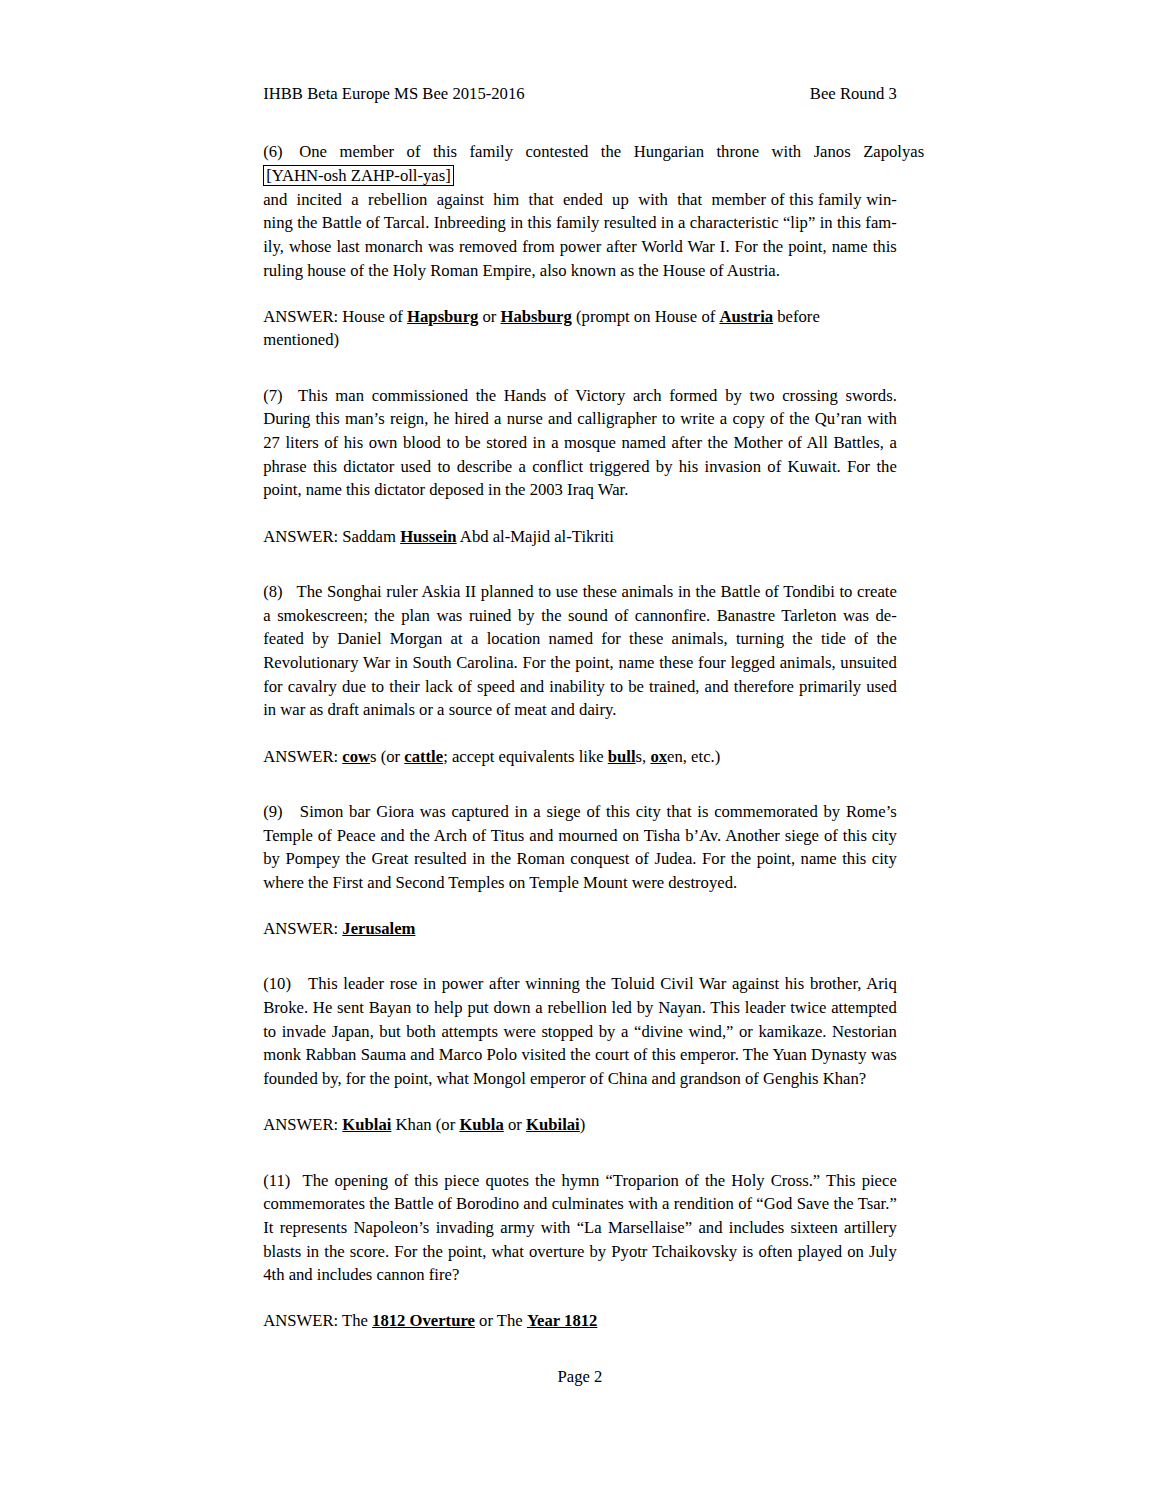IHBB Beta Europe MS Bee 2015-2016
Bee Round 3
(6) One member of this family contested the Hungarian throne with Janos Zapolyas [YAHN-osh ZAHP-oll-yas] and incited a rebellion against him that ended up with that member of this family winning the Battle of Tarcal. Inbreeding in this family resulted in a characteristic “lip” in this family, whose last monarch was removed from power after World War I. For the point, name this ruling house of the Holy Roman Empire, also known as the House of Austria.
ANSWER: House of Hapsburg or Habsburg (prompt on House of Austria before mentioned)
(7) This man commissioned the Hands of Victory arch formed by two crossing swords. During this man’s reign, he hired a nurse and calligrapher to write a copy of the Qu’ran with 27 liters of his own blood to be stored in a mosque named after the Mother of All Battles, a phrase this dictator used to describe a conflict triggered by his invasion of Kuwait. For the point, name this dictator deposed in the 2003 Iraq War.
ANSWER: Saddam Hussein Abd al-Majid al-Tikriti
(8) The Songhai ruler Askia II planned to use these animals in the Battle of Tondibi to create a smokescreen; the plan was ruined by the sound of cannonfire. Banastre Tarleton was defeated by Daniel Morgan at a location named for these animals, turning the tide of the Revolutionary War in South Carolina. For the point, name these four legged animals, unsuited for cavalry due to their lack of speed and inability to be trained, and therefore primarily used in war as draft animals or a source of meat and dairy.
ANSWER: cows (or cattle; accept equivalents like bulls, oxen, etc.)
(9) Simon bar Giora was captured in a siege of this city that is commemorated by Rome’s Temple of Peace and the Arch of Titus and mourned on Tisha b’Av. Another siege of this city by Pompey the Great resulted in the Roman conquest of Judea. For the point, name this city where the First and Second Temples on Temple Mount were destroyed.
ANSWER: Jerusalem
(10) This leader rose in power after winning the Toluid Civil War against his brother, Ariq Broke. He sent Bayan to help put down a rebellion led by Nayan. This leader twice attempted to invade Japan, but both attempts were stopped by a “divine wind,” or kamikaze. Nestorian monk Rabban Sauma and Marco Polo visited the court of this emperor. The Yuan Dynasty was founded by, for the point, what Mongol emperor of China and grandson of Genghis Khan?
ANSWER: Kublai Khan (or Kubla or Kubilai)
(11) The opening of this piece quotes the hymn “Troparion of the Holy Cross.” This piece commemorates the Battle of Borodino and culminates with a rendition of “God Save the Tsar.” It represents Napoleon’s invading army with “La Marsellaise” and includes sixteen artillery blasts in the score. For the point, what overture by Pyotr Tchaikovsky is often played on July 4th and includes cannon fire?
ANSWER: The 1812 Overture or The Year 1812
Page 2